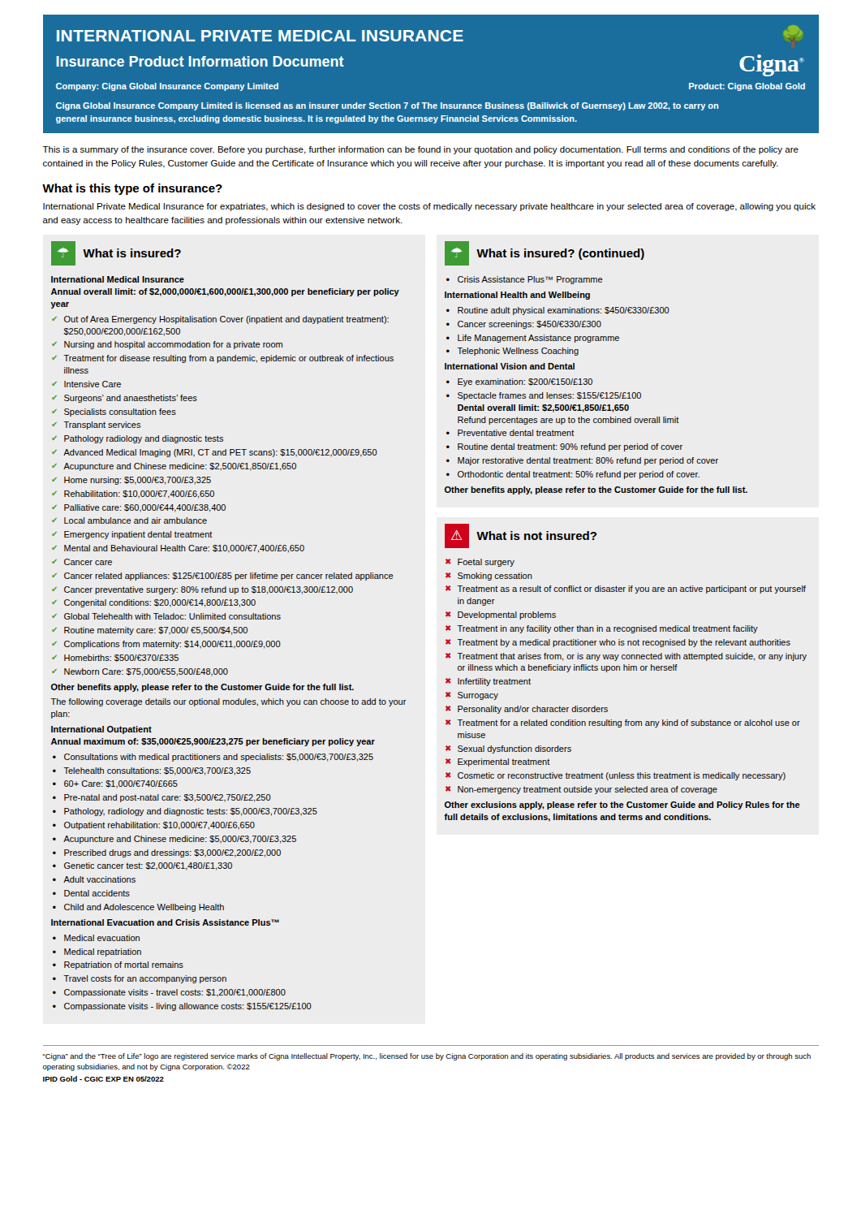🌳
Cigna®
INTERNATIONAL PRIVATE MEDICAL INSURANCE
Insurance Product Information Document
Company: Cigna Global Insurance Company Limited Product: Cigna Global Gold
Cigna Global Insurance Company Limited is licensed as an insurer under Section 7 of The Insurance Business (Bailiwick of Guernsey) Law 2002, to carry on general insurance business, excluding domestic business. It is regulated by the Guernsey Financial Services Commission.
This is a summary of the insurance cover. Before you purchase, further information can be found in your quotation and policy documentation. Full terms and conditions of the policy are contained in the Policy Rules, Customer Guide and the Certificate of Insurance which you will receive after your purchase. It is important you read all of these documents carefully.
What is this type of insurance?
International Private Medical Insurance for expatriates, which is designed to cover the costs of medically necessary private healthcare in your selected area of coverage, allowing you quick and easy access to healthcare facilities and professionals within our extensive network.
☂
What is insured?
International Medical Insurance
Annual overall limit: of $2,000,000/€1,600,000/£1,300,000 per beneficiary per policy year
Out of Area Emergency Hospitalisation Cover (inpatient and daypatient treatment): $250,000/€200,000/£162,500
Nursing and hospital accommodation for a private room
Treatment for disease resulting from a pandemic, epidemic or outbreak of infectious illness
Intensive Care
Surgeons’ and anaesthetists’ fees
Specialists consultation fees
Transplant services
Pathology radiology and diagnostic tests
Advanced Medical Imaging (MRI, CT and PET scans): $15,000/€12,000/£9,650
Acupuncture and Chinese medicine: $2,500/€1,850/£1,650
Home nursing: $5,000/€3,700/£3,325
Rehabilitation: $10,000/€7,400/£6,650
Palliative care: $60,000/€44,400/£38,400
Local ambulance and air ambulance
Emergency inpatient dental treatment
Mental and Behavioural Health Care: $10,000/€7,400/£6,650
Cancer care
Cancer related appliances: $125/€100/£85 per lifetime per cancer related appliance
Cancer preventative surgery: 80% refund up to $18,000/€13,300/£12,000
Congenital conditions: $20,000/€14,800/£13,300
Global Telehealth with Teladoc: Unlimited consultations
Routine maternity care: $7,000/ €5,500/$4,500
Complications from maternity: $14,000/€11,000/£9,000
Homebirths: $500/€370/£335
Newborn Care: $75,000/€55,500/£48,000
Other benefits apply, please refer to the Customer Guide for the full list.
The following coverage details our optional modules, which you can choose to add to your plan:
International Outpatient
Annual maximum of: $35,000/€25,900/£23,275 per beneficiary per policy year
Consultations with medical practitioners and specialists: $5,000/€3,700/£3,325
Telehealth consultations: $5,000/€3,700/£3,325
60+ Care: $1,000/€740/£665
Pre-natal and post-natal care: $3,500/€2,750/£2,250
Pathology, radiology and diagnostic tests: $5,000/€3,700/£3,325
Outpatient rehabilitation: $10,000/€7,400/£6,650
Acupuncture and Chinese medicine: $5,000/€3,700/£3,325
Prescribed drugs and dressings: $3,000/€2,200/£2,000
Genetic cancer test: $2,000/€1,480/£1,330
Adult vaccinations
Dental accidents
Child and Adolescence Wellbeing Health
International Evacuation and Crisis Assistance Plus™
Medical evacuation
Medical repatriation
Repatriation of mortal remains
Travel costs for an accompanying person
Compassionate visits - travel costs: $1,200/€1,000/£800
Compassionate visits - living allowance costs: $155/€125/£100
☂
What is insured? (continued)
Crisis Assistance Plus™ Programme
International Health and Wellbeing
Routine adult physical examinations: $450/€330/£300
Cancer screenings: $450/€330/£300
Life Management Assistance programme
Telephonic Wellness Coaching
International Vision and Dental
Eye examination: $200/€150/£130
Spectacle frames and lenses: $155/€125/£100
Dental overall limit: $2,500/€1,850/£1,650
Refund percentages are up to the combined overall limit
Preventative dental treatment
Routine dental treatment: 90% refund per period of cover
Major restorative dental treatment: 80% refund per period of cover
Orthodontic dental treatment: 50% refund per period of cover.
Other benefits apply, please refer to the Customer Guide for the full list.
⚠
What is not insured?
Foetal surgery
Smoking cessation
Treatment as a result of conflict or disaster if you are an active participant or put yourself in danger
Developmental problems
Treatment in any facility other than in a recognised medical treatment facility
Treatment by a medical practitioner who is not recognised by the relevant authorities
Treatment that arises from, or is any way connected with attempted suicide, or any injury or illness which a beneficiary inflicts upon him or herself
Infertility treatment
Surrogacy
Personality and/or character disorders
Treatment for a related condition resulting from any kind of substance or alcohol use or misuse
Sexual dysfunction disorders
Experimental treatment
Cosmetic or reconstructive treatment (unless this treatment is medically necessary)
Non-emergency treatment outside your selected area of coverage
Other exclusions apply, please refer to the Customer Guide and Policy Rules for the full details of exclusions, limitations and terms and conditions.
“Cigna” and the “Tree of Life” logo are registered service marks of Cigna Intellectual Property, Inc., licensed for use by Cigna Corporation and its operating subsidiaries. All products and services are provided by or through such operating subsidiaries, and not by Cigna Corporation. ©2022
IPID Gold - CGIC EXP EN 05/2022